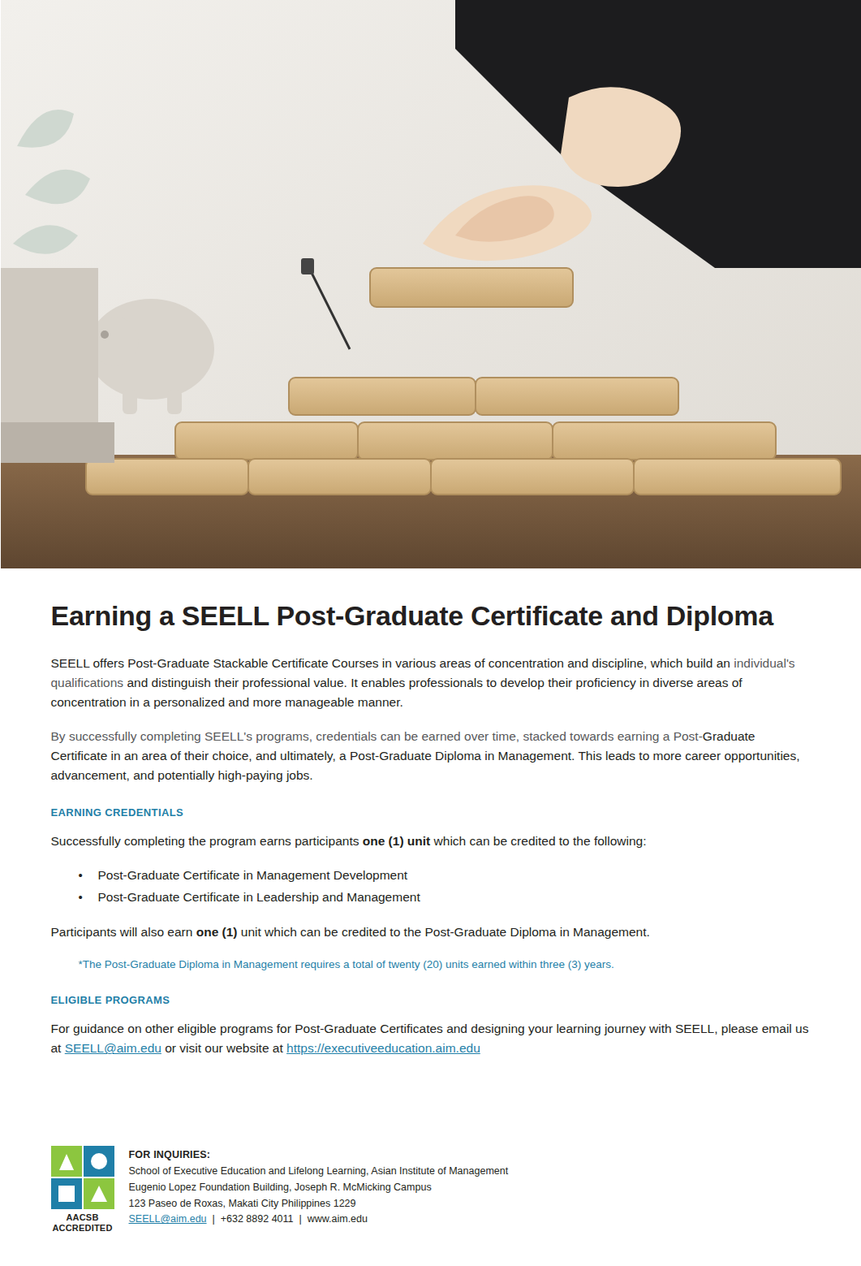Earning a SEELL Post-Graduate Certificate and Diploma
SEELL offers Post-Graduate Stackable Certificate Courses in various areas of concentration and discipline, which build an individual's qualifications and distinguish their professional value. It enables professionals to develop their proficiency in diverse areas of concentration in a personalized and more manageable manner.
By successfully completing SEELL's programs, credentials can be earned over time, stacked towards earning a Post-Graduate Certificate in an area of their choice, and ultimately, a Post-Graduate Diploma in Management. This leads to more career opportunities, advancement, and potentially high-paying jobs.
Earning Credentials
Successfully completing the program earns participants one (1) unit which can be credited to the following:
Post-Graduate Certificate in Management Development
Post-Graduate Certificate in Leadership and Management
Participants will also earn one (1) unit which can be credited to the Post-Graduate Diploma in Management.
*The Post-Graduate Diploma in Management requires a total of twenty (20) units earned within three (3) years.
Eligible Programs
For guidance on other eligible programs for Post-Graduate Certificates and designing your learning journey with SEELL, please email us at SEELL@aim.edu or visit our website at https://executiveeducation.aim.edu
AACSB
ACCREDITED
FOR INQUIRIES:
School of Executive Education and Lifelong Learning, Asian Institute of Management
Eugenio Lopez Foundation Building, Joseph R. McMicking Campus
123 Paseo de Roxas, Makati City Philippines 1229
SEELL@aim.edu | +632 8892 4011 | www.aim.edu